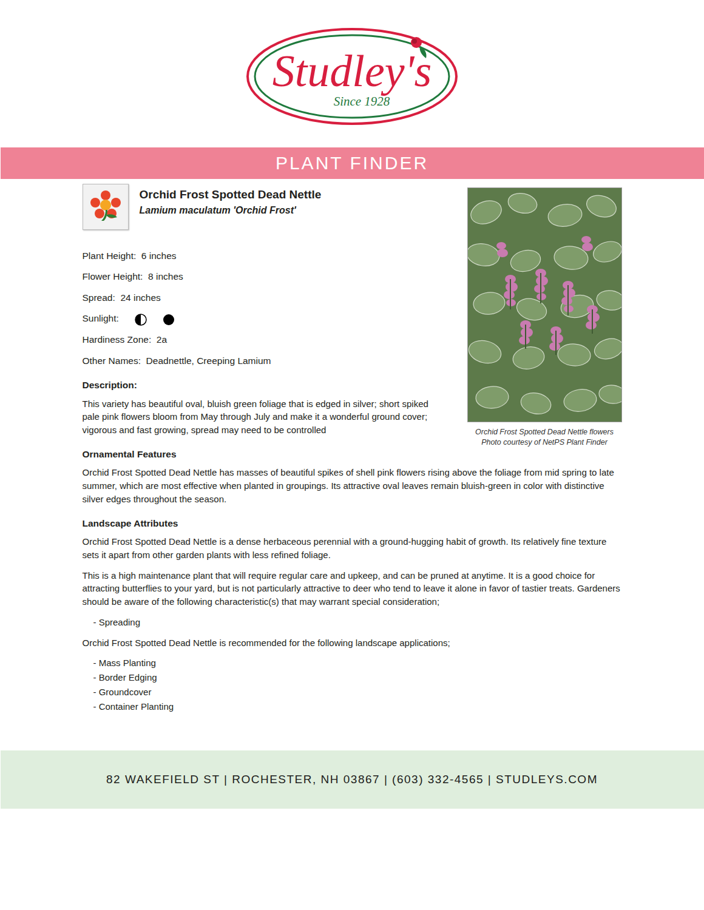Studley's Since 1928
PLANT FINDER
Orchid Frost Spotted Dead Nettle flowers
Photo courtesy of NetPS Plant Finder
Orchid Frost Spotted Dead Nettle
Lamium maculatum 'Orchid Frost'
Plant Height: 6 inches
Flower Height: 8 inches
Spread: 24 inches
Sunlight:
Hardiness Zone: 2a
Other Names: Deadnettle, Creeping Lamium
Description:
This variety has beautiful oval, bluish green foliage that is edged in silver; short spiked pale pink flowers bloom from May through July and make it a wonderful ground cover; vigorous and fast growing, spread may need to be controlled
Ornamental Features
Orchid Frost Spotted Dead Nettle has masses of beautiful spikes of shell pink flowers rising above the foliage from mid spring to late summer, which are most effective when planted in groupings. Its attractive oval leaves remain bluish-green in color with distinctive silver edges throughout the season.
Landscape Attributes
Orchid Frost Spotted Dead Nettle is a dense herbaceous perennial with a ground-hugging habit of growth. Its relatively fine texture sets it apart from other garden plants with less refined foliage.
This is a high maintenance plant that will require regular care and upkeep, and can be pruned at anytime. It is a good choice for attracting butterflies to your yard, but is not particularly attractive to deer who tend to leave it alone in favor of tastier treats. Gardeners should be aware of the following characteristic(s) that may warrant special consideration;
Spreading
Orchid Frost Spotted Dead Nettle is recommended for the following landscape applications;
Mass Planting
Border Edging
Groundcover
Container Planting
82 WAKEFIELD ST | ROCHESTER, NH 03867 | (603) 332-4565 | STUDLEYS.COM